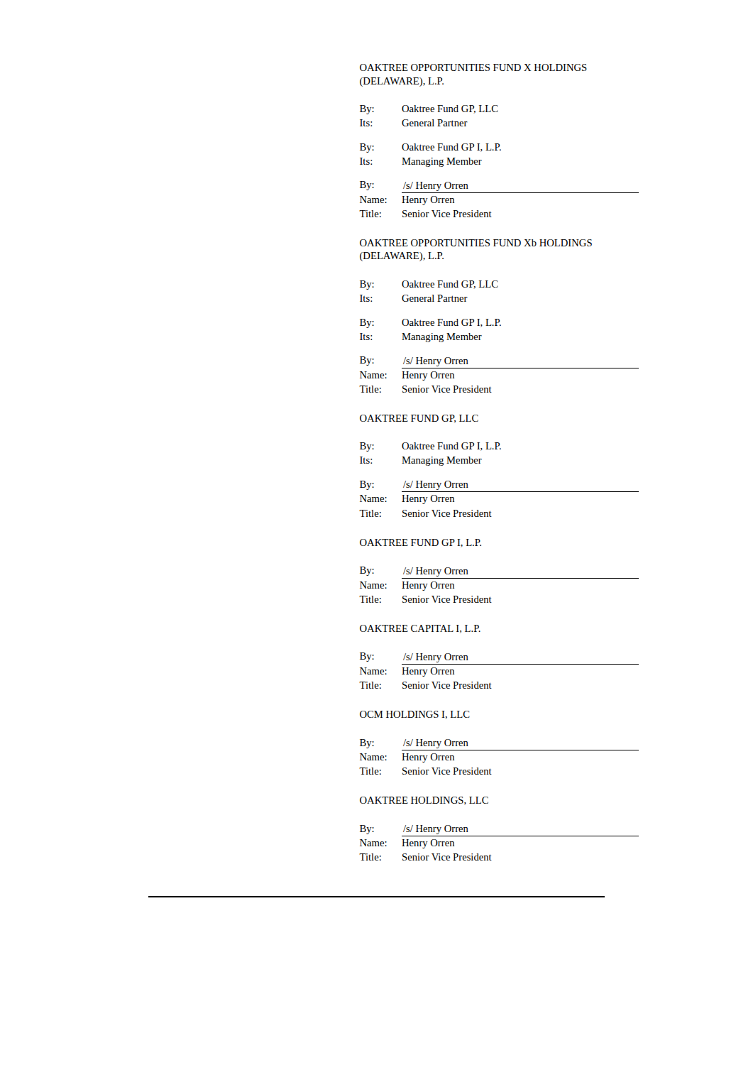OAKTREE OPPORTUNITIES FUND X HOLDINGS
(DELAWARE), L.P.
| By: | Oaktree Fund GP, LLC |
| Its: | General Partner |
| By: | Oaktree Fund GP I, L.P. |
| Its: | Managing Member |
| By: | /s/ Henry Orren |
| Name: | Henry Orren |
| Title: | Senior Vice President |
OAKTREE OPPORTUNITIES FUND Xb HOLDINGS
(DELAWARE), L.P.
| By: | Oaktree Fund GP, LLC |
| Its: | General Partner |
| By: | Oaktree Fund GP I, L.P. |
| Its: | Managing Member |
| By: | /s/ Henry Orren |
| Name: | Henry Orren |
| Title: | Senior Vice President |
OAKTREE FUND GP, LLC
| By: | Oaktree Fund GP I, L.P. |
| Its: | Managing Member |
| By: | /s/ Henry Orren |
| Name: | Henry Orren |
| Title: | Senior Vice President |
OAKTREE FUND GP I, L.P.
| By: | /s/ Henry Orren |
| Name: | Henry Orren |
| Title: | Senior Vice President |
OAKTREE CAPITAL I, L.P.
| By: | /s/ Henry Orren |
| Name: | Henry Orren |
| Title: | Senior Vice President |
OCM HOLDINGS I, LLC
| By: | /s/ Henry Orren |
| Name: | Henry Orren |
| Title: | Senior Vice President |
OAKTREE HOLDINGS, LLC
| By: | /s/ Henry Orren |
| Name: | Henry Orren |
| Title: | Senior Vice President |